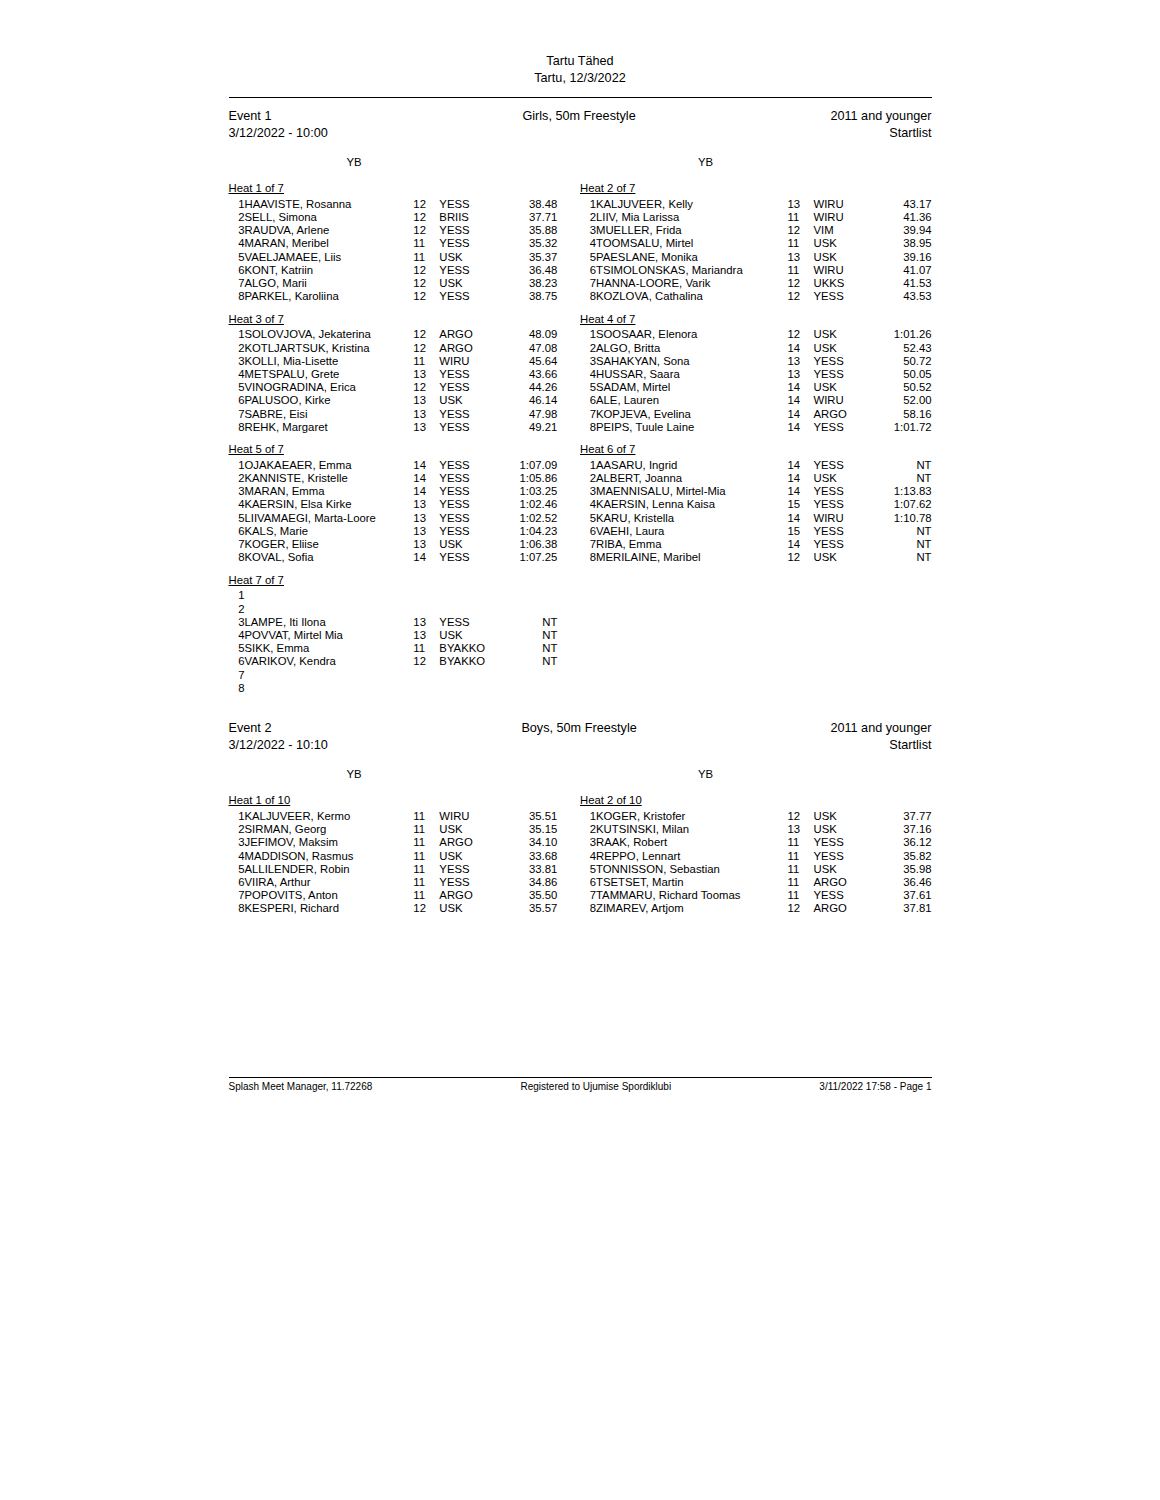Tartu Tähed
Tartu, 12/3/2022
Event 1
3/12/2022 - 10:00
Girls, 50m Freestyle
2011 and younger
Startlist
YB
YB
Heat 1 of 7
| 1 | HAAVISTE, Rosanna | 12 | YESS | 38.48 |
| 2 | SELL, Simona | 12 | BRIIS | 37.71 |
| 3 | RAUDVA, Arlene | 12 | YESS | 35.88 |
| 4 | MARAN, Meribel | 11 | YESS | 35.32 |
| 5 | VAELJAMAEE, Liis | 11 | USK | 35.37 |
| 6 | KONT, Katriin | 12 | YESS | 36.48 |
| 7 | ALGO, Marii | 12 | USK | 38.23 |
| 8 | PARKEL, Karoliina | 12 | YESS | 38.75 |
Heat 3 of 7
| 1 | SOLOVJOVA, Jekaterina | 12 | ARGO | 48.09 |
| 2 | KOTLJARTSUK, Kristina | 12 | ARGO | 47.08 |
| 3 | KOLLI, Mia-Lisette | 11 | WIRU | 45.64 |
| 4 | METSPALU, Grete | 13 | YESS | 43.66 |
| 5 | VINOGRADINA, Erica | 12 | YESS | 44.26 |
| 6 | PALUSOO, Kirke | 13 | USK | 46.14 |
| 7 | SABRE, Eisi | 13 | YESS | 47.98 |
| 8 | REHK, Margaret | 13 | YESS | 49.21 |
Heat 5 of 7
| 1 | OJAKAEAER, Emma | 14 | YESS | 1:07.09 |
| 2 | KANNISTE, Kristelle | 14 | YESS | 1:05.86 |
| 3 | MARAN, Emma | 14 | YESS | 1:03.25 |
| 4 | KAERSIN, Elsa Kirke | 13 | YESS | 1:02.46 |
| 5 | LIIVAMAEGI, Marta-Loore | 13 | YESS | 1:02.52 |
| 6 | KALS, Marie | 13 | YESS | 1:04.23 |
| 7 | KOGER, Eliise | 13 | USK | 1:06.38 |
| 8 | KOVAL, Sofia | 14 | YESS | 1:07.25 |
Heat 7 of 7
| 1 | | | | |
| 2 | | | | |
| 3 | LAMPE, Iti Ilona | 13 | YESS | NT |
| 4 | POVVAT, Mirtel Mia | 13 | USK | NT |
| 5 | SIKK, Emma | 11 | BYAKKO | NT |
| 6 | VARIKOV, Kendra | 12 | BYAKKO | NT |
| 7 | | | | |
| 8 | | | | |
Heat 2 of 7
| 1 | KALJUVEER, Kelly | 13 | WIRU | 43.17 |
| 2 | LIIV, Mia Larissa | 11 | WIRU | 41.36 |
| 3 | MUELLER, Frida | 12 | VIM | 39.94 |
| 4 | TOOMSALU, Mirtel | 11 | USK | 38.95 |
| 5 | PAESLANE, Monika | 13 | USK | 39.16 |
| 6 | TSIMOLONSKAS, Mariandra | 11 | WIRU | 41.07 |
| 7 | HANNA-LOORE, Varik | 12 | UKKS | 41.53 |
| 8 | KOZLOVA, Cathalina | 12 | YESS | 43.53 |
Heat 4 of 7
| 1 | SOOSAAR, Elenora | 12 | USK | 1:01.26 |
| 2 | ALGO, Britta | 14 | USK | 52.43 |
| 3 | SAHAKYAN, Sona | 13 | YESS | 50.72 |
| 4 | HUSSAR, Saara | 13 | YESS | 50.05 |
| 5 | SADAM, Mirtel | 14 | USK | 50.52 |
| 6 | ALE, Lauren | 14 | WIRU | 52.00 |
| 7 | KOPJEVA, Evelina | 14 | ARGO | 58.16 |
| 8 | PEIPS, Tuule Laine | 14 | YESS | 1:01.72 |
Heat 6 of 7
| 1 | AASARU, Ingrid | 14 | YESS | NT |
| 2 | ALBERT, Joanna | 14 | USK | NT |
| 3 | MAENNISALU, Mirtel-Mia | 14 | YESS | 1:13.83 |
| 4 | KAERSIN, Lenna Kaisa | 15 | YESS | 1:07.62 |
| 5 | KARU, Kristella | 14 | WIRU | 1:10.78 |
| 6 | VAEHI, Laura | 15 | YESS | NT |
| 7 | RIBA, Emma | 14 | YESS | NT |
| 8 | MERILAINE, Maribel | 12 | USK | NT |
Event 2
3/12/2022 - 10:10
Boys, 50m Freestyle
2011 and younger
Startlist
YB
YB
Heat 1 of 10
| 1 | KALJUVEER, Kermo | 11 | WIRU | 35.51 |
| 2 | SIRMAN, Georg | 11 | USK | 35.15 |
| 3 | JEFIMOV, Maksim | 11 | ARGO | 34.10 |
| 4 | MADDISON, Rasmus | 11 | USK | 33.68 |
| 5 | ALLILENDER, Robin | 11 | YESS | 33.81 |
| 6 | VIIRA, Arthur | 11 | YESS | 34.86 |
| 7 | POPOVITS, Anton | 11 | ARGO | 35.50 |
| 8 | KESPERI, Richard | 12 | USK | 35.57 |
Heat 2 of 10
| 1 | KOGER, Kristofer | 12 | USK | 37.77 |
| 2 | KUTSINSKI, Milan | 13 | USK | 37.16 |
| 3 | RAAK, Robert | 11 | YESS | 36.12 |
| 4 | REPPO, Lennart | 11 | YESS | 35.82 |
| 5 | TONNISSON, Sebastian | 11 | USK | 35.98 |
| 6 | TSETSET, Martin | 11 | ARGO | 36.46 |
| 7 | TAMMARU, Richard Toomas | 11 | YESS | 37.61 |
| 8 | ZIMAREV, Artjom | 12 | ARGO | 37.81 |
Splash Meet Manager, 11.72268
Registered to Ujumise Spordiklubi
3/11/2022 17:58 - Page 1